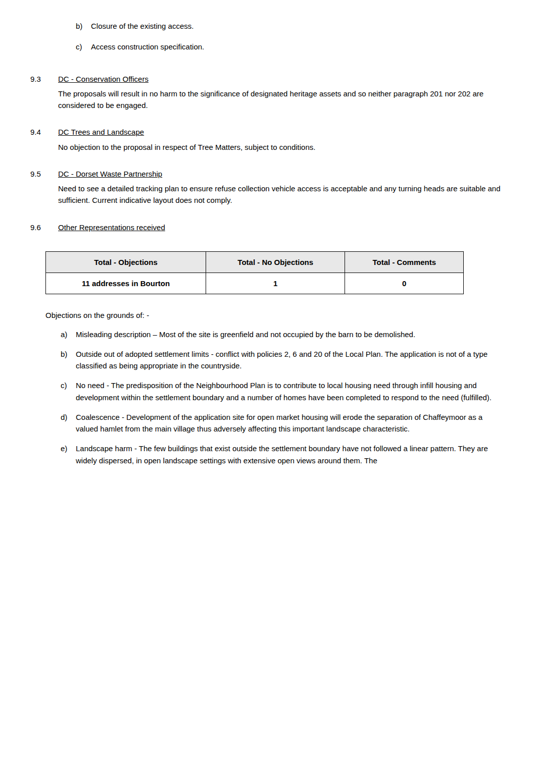b) Closure of the existing access.
c) Access construction specification.
9.3
DC - Conservation Officers
The proposals will result in no harm to the significance of designated heritage assets and so neither paragraph 201 nor 202 are considered to be engaged.
9.4
DC Trees and Landscape
No objection to the proposal in respect of Tree Matters, subject to conditions.
9.5
DC - Dorset Waste Partnership
Need to see a detailed tracking plan to ensure refuse collection vehicle access is acceptable and any turning heads are suitable and sufficient. Current indicative layout does not comply.
9.6
Other Representations received
| Total - Objections | Total - No Objections | Total - Comments |
| --- | --- | --- |
| 11 addresses in Bourton | 1 | 0 |
Objections on the grounds of: -
a) Misleading description – Most of the site is greenfield and not occupied by the barn to be demolished.
b) Outside out of adopted settlement limits - conflict with policies 2, 6 and 20 of the Local Plan. The application is not of a type classified as being appropriate in the countryside.
c) No need - The predisposition of the Neighbourhood Plan is to contribute to local housing need through infill housing and development within the settlement boundary and a number of homes have been completed to respond to the need (fulfilled).
d) Coalescence - Development of the application site for open market housing will erode the separation of Chaffeymoor as a valued hamlet from the main village thus adversely affecting this important landscape characteristic.
e) Landscape harm - The few buildings that exist outside the settlement boundary have not followed a linear pattern. They are widely dispersed, in open landscape settings with extensive open views around them. The